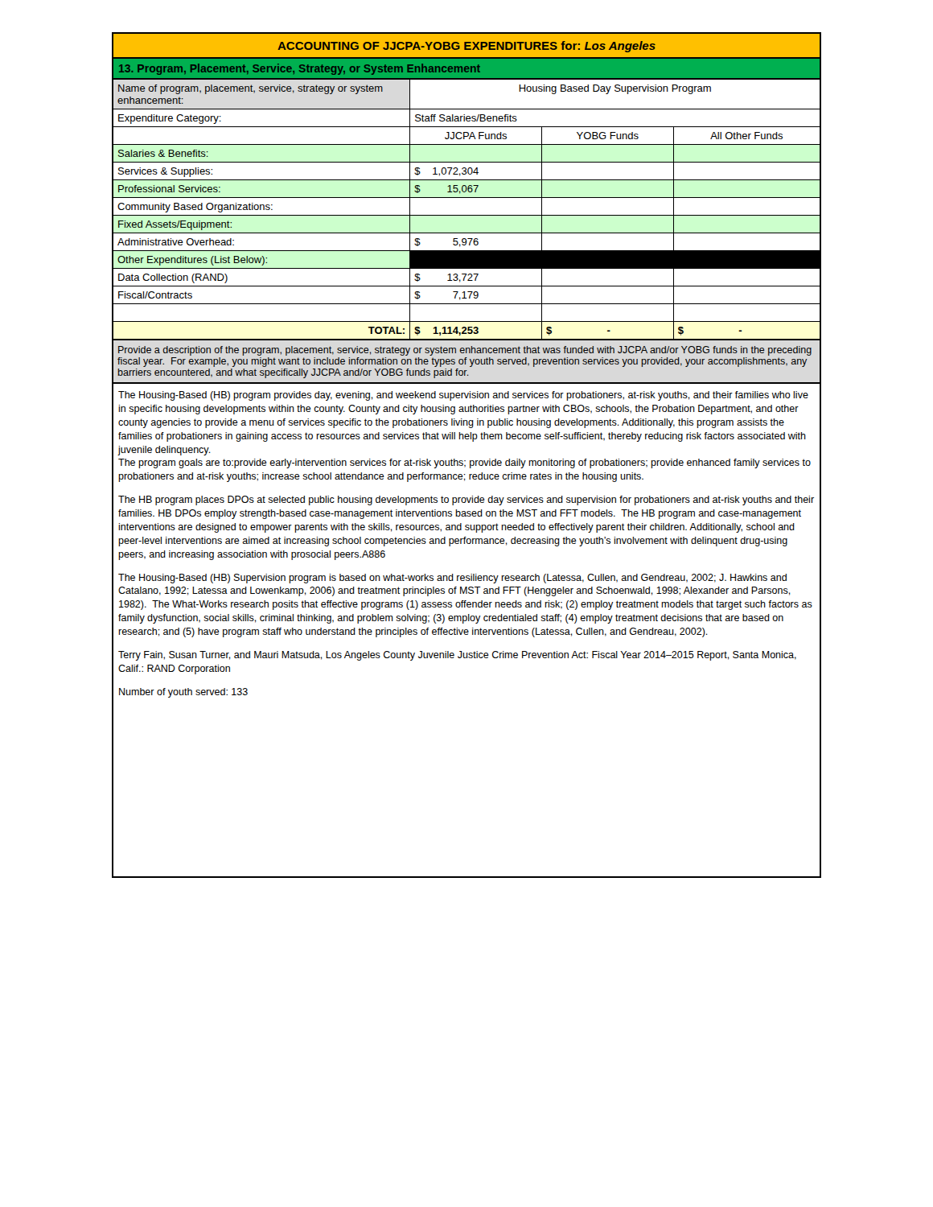ACCOUNTING OF JJCPA-YOBG EXPENDITURES for: Los Angeles
13. Program, Placement, Service, Strategy, or System Enhancement
| Name of program, placement, service, strategy or system enhancement: | Housing Based Day Supervision Program |
| Expenditure Category: | Staff Salaries/Benefits |
| | JJCPA Funds | YOBG Funds | All Other Funds |
| Salaries & Benefits: | | | |
| Services & Supplies: | $ 1,072,304 | | |
| Professional Services: | $ 15,067 | | |
| Community Based Organizations: | | | |
| Fixed Assets/Equipment: | | | |
| Administrative Overhead: | $ 5,976 | | |
| Other Expenditures (List Below): | |
| Data Collection (RAND) | $ 13,727 | | |
| Fiscal/Contracts | $ 7,179 | | |
| TOTAL: | $ 1,114,253 | $ - | $ - |
Provide a description of the program, placement, service, strategy or system enhancement that was funded with JJCPA and/or YOBG funds in the preceding fiscal year. For example, you might want to include information on the types of youth served, prevention services you provided, your accomplishments, any barriers encountered, and what specifically JJCPA and/or YOBG funds paid for.
The Housing-Based (HB) program provides day, evening, and weekend supervision and services for probationers, at-risk youths, and their families who live in specific housing developments within the county. County and city housing authorities partner with CBOs, schools, the Probation Department, and other county agencies to provide a menu of services specific to the probationers living in public housing developments. Additionally, this program assists the families of probationers in gaining access to resources and services that will help them become self-sufficient, thereby reducing risk factors associated with juvenile delinquency.
The program goals are to:provide early-intervention services for at-risk youths; provide daily monitoring of probationers; provide enhanced family services to probationers and at-risk youths; increase school attendance and performance; reduce crime rates in the housing units.
The HB program places DPOs at selected public housing developments to provide day services and supervision for probationers and at-risk youths and their families. HB DPOs employ strength-based case-management interventions based on the MST and FFT models. The HB program and case-management interventions are designed to empower parents with the skills, resources, and support needed to effectively parent their children. Additionally, school and peer-level interventions are aimed at increasing school competencies and performance, decreasing the youth’s involvement with delinquent drug-using peers, and increasing association with prosocial peers.A886
The Housing-Based (HB) Supervision program is based on what-works and resiliency research (Latessa, Cullen, and Gendreau, 2002; J. Hawkins and Catalano, 1992; Latessa and Lowenkamp, 2006) and treatment principles of MST and FFT (Henggeler and Schoenwald, 1998; Alexander and Parsons, 1982). The What-Works research posits that effective programs (1) assess offender needs and risk; (2) employ treatment models that target such factors as family dysfunction, social skills, criminal thinking, and problem solving; (3) employ credentialed staff; (4) employ treatment decisions that are based on research; and (5) have program staff who understand the principles of effective interventions (Latessa, Cullen, and Gendreau, 2002).
Terry Fain, Susan Turner, and Mauri Matsuda, Los Angeles County Juvenile Justice Crime Prevention Act: Fiscal Year 2014–2015 Report, Santa Monica, Calif.: RAND Corporation
Number of youth served: 133